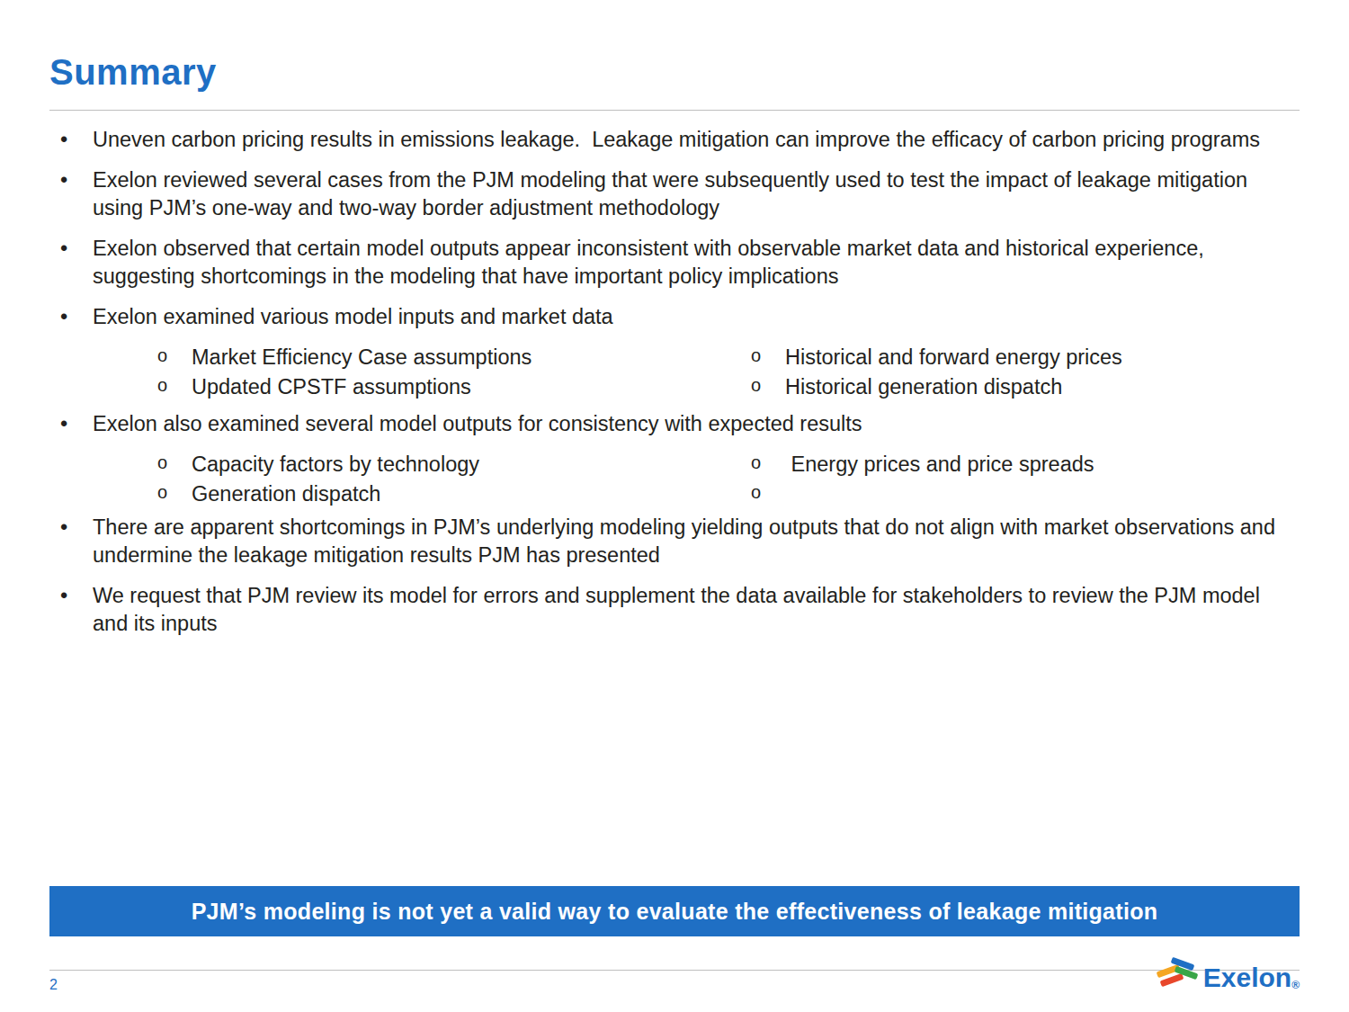Summary
Uneven carbon pricing results in emissions leakage. Leakage mitigation can improve the efficacy of carbon pricing programs
Exelon reviewed several cases from the PJM modeling that were subsequently used to test the impact of leakage mitigation using PJM’s one-way and two-way border adjustment methodology
Exelon observed that certain model outputs appear inconsistent with observable market data and historical experience, suggesting shortcomings in the modeling that have important policy implications
Exelon examined various model inputs and market data
Market Efficiency Case assumptions
Historical and forward energy prices
Updated CPSTF assumptions
Historical generation dispatch
Exelon also examined several model outputs for consistency with expected results
Capacity factors by technology
Energy prices and price spreads
Generation dispatch
There are apparent shortcomings in PJM’s underlying modeling yielding outputs that do not align with market observations and undermine the leakage mitigation results PJM has presented
We request that PJM review its model for errors and supplement the data available for stakeholders to review the PJM model and its inputs
PJM’s modeling is not yet a valid way to evaluate the effectiveness of leakage mitigation
2
Exelon®